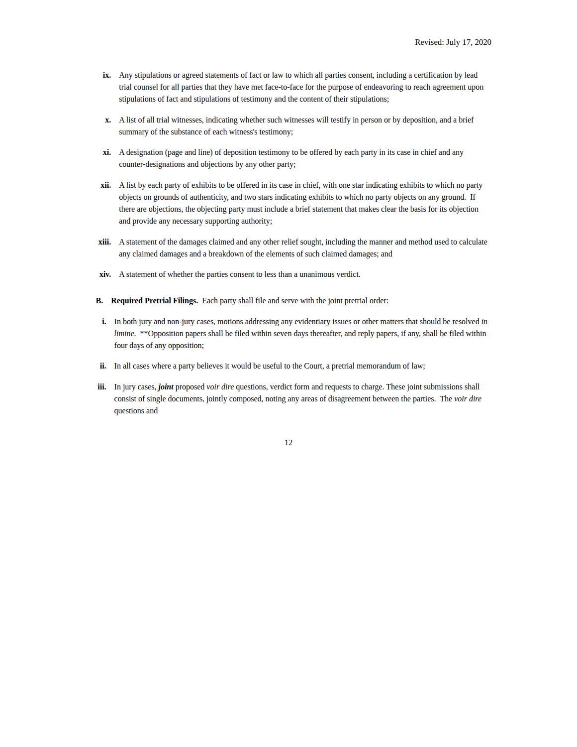Revised: July 17, 2020
ix. Any stipulations or agreed statements of fact or law to which all parties consent, including a certification by lead trial counsel for all parties that they have met face-to-face for the purpose of endeavoring to reach agreement upon stipulations of fact and stipulations of testimony and the content of their stipulations;
x. A list of all trial witnesses, indicating whether such witnesses will testify in person or by deposition, and a brief summary of the substance of each witness's testimony;
xi. A designation (page and line) of deposition testimony to be offered by each party in its case in chief and any counter-designations and objections by any other party;
xii. A list by each party of exhibits to be offered in its case in chief, with one star indicating exhibits to which no party objects on grounds of authenticity, and two stars indicating exhibits to which no party objects on any ground. If there are objections, the objecting party must include a brief statement that makes clear the basis for its objection and provide any necessary supporting authority;
xiii. A statement of the damages claimed and any other relief sought, including the manner and method used to calculate any claimed damages and a breakdown of the elements of such claimed damages; and
xiv. A statement of whether the parties consent to less than a unanimous verdict.
B. Required Pretrial Filings. Each party shall file and serve with the joint pretrial order:
i. In both jury and non-jury cases, motions addressing any evidentiary issues or other matters that should be resolved in limine. **Opposition papers shall be filed within seven days thereafter, and reply papers, if any, shall be filed within four days of any opposition;
ii. In all cases where a party believes it would be useful to the Court, a pretrial memorandum of law;
iii. In jury cases, joint proposed voir dire questions, verdict form and requests to charge. These joint submissions shall consist of single documents, jointly composed, noting any areas of disagreement between the parties. The voir dire questions and
12